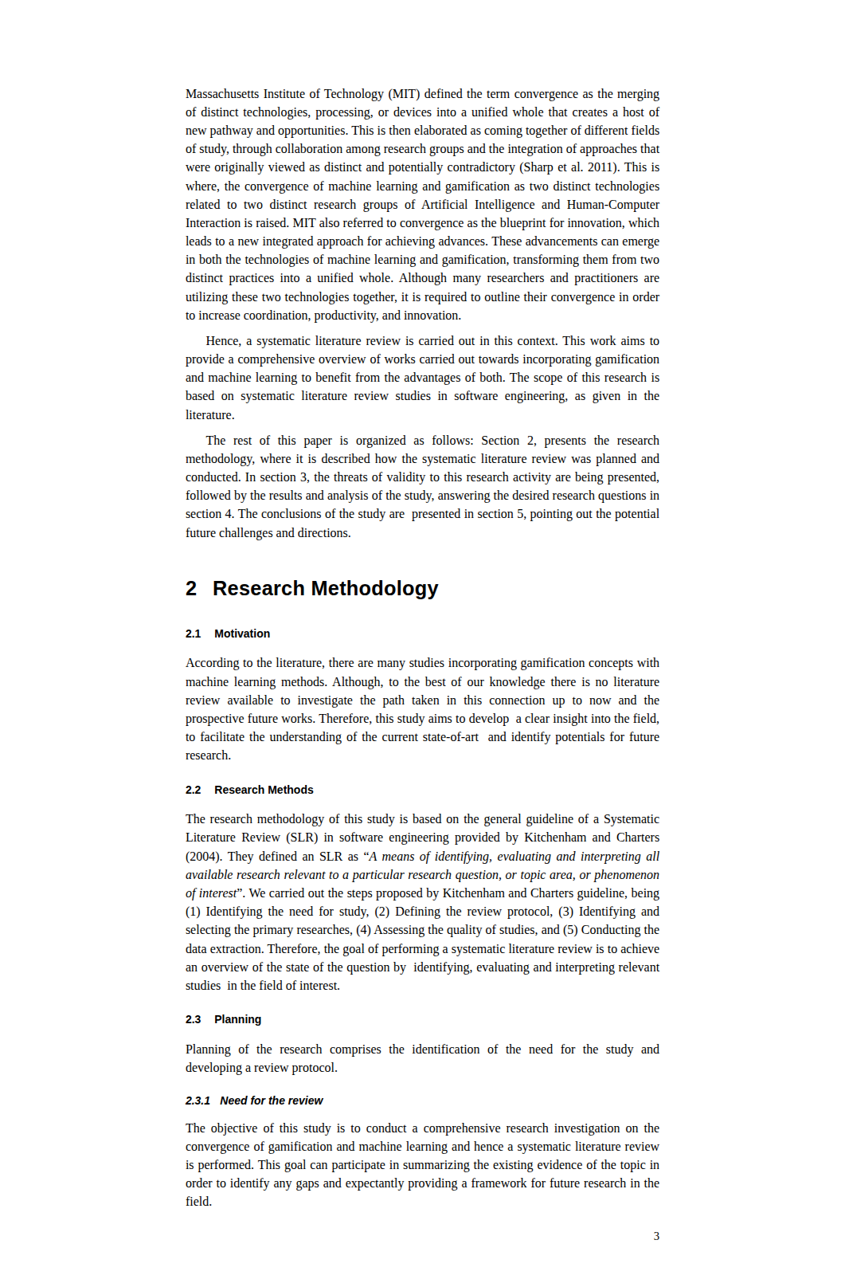Massachusetts Institute of Technology (MIT) defined the term convergence as the merging of distinct technologies, processing, or devices into a unified whole that creates a host of new pathway and opportunities. This is then elaborated as coming together of different fields of study, through collaboration among research groups and the integration of approaches that were originally viewed as distinct and potentially contradictory (Sharp et al. 2011). This is where, the convergence of machine learning and gamification as two distinct technologies related to two distinct research groups of Artificial Intelligence and Human-Computer Interaction is raised. MIT also referred to convergence as the blueprint for innovation, which leads to a new integrated approach for achieving advances. These advancements can emerge in both the technologies of machine learning and gamification, transforming them from two distinct practices into a unified whole. Although many researchers and practitioners are utilizing these two technologies together, it is required to outline their convergence in order to increase coordination, productivity, and innovation.
Hence, a systematic literature review is carried out in this context. This work aims to provide a comprehensive overview of works carried out towards incorporating gamification and machine learning to benefit from the advantages of both. The scope of this research is based on systematic literature review studies in software engineering, as given in the literature.
The rest of this paper is organized as follows: Section 2, presents the research methodology, where it is described how the systematic literature review was planned and conducted. In section 3, the threats of validity to this research activity are being presented, followed by the results and analysis of the study, answering the desired research questions in section 4. The conclusions of the study are presented in section 5, pointing out the potential future challenges and directions.
2 Research Methodology
2.1 Motivation
According to the literature, there are many studies incorporating gamification concepts with machine learning methods. Although, to the best of our knowledge there is no literature review available to investigate the path taken in this connection up to now and the prospective future works. Therefore, this study aims to develop a clear insight into the field, to facilitate the understanding of the current state-of-art and identify potentials for future research.
2.2 Research Methods
The research methodology of this study is based on the general guideline of a Systematic Literature Review (SLR) in software engineering provided by Kitchenham and Charters (2004). They defined an SLR as “A means of identifying, evaluating and interpreting all available research relevant to a particular research question, or topic area, or phenomenon of interest”. We carried out the steps proposed by Kitchenham and Charters guideline, being (1) Identifying the need for study, (2) Defining the review protocol, (3) Identifying and selecting the primary researches, (4) Assessing the quality of studies, and (5) Conducting the data extraction. Therefore, the goal of performing a systematic literature review is to achieve an overview of the state of the question by identifying, evaluating and interpreting relevant studies in the field of interest.
2.3 Planning
Planning of the research comprises the identification of the need for the study and developing a review protocol.
2.3.1 Need for the review
The objective of this study is to conduct a comprehensive research investigation on the convergence of gamification and machine learning and hence a systematic literature review is performed. This goal can participate in summarizing the existing evidence of the topic in order to identify any gaps and expectantly providing a framework for future research in the field.
3